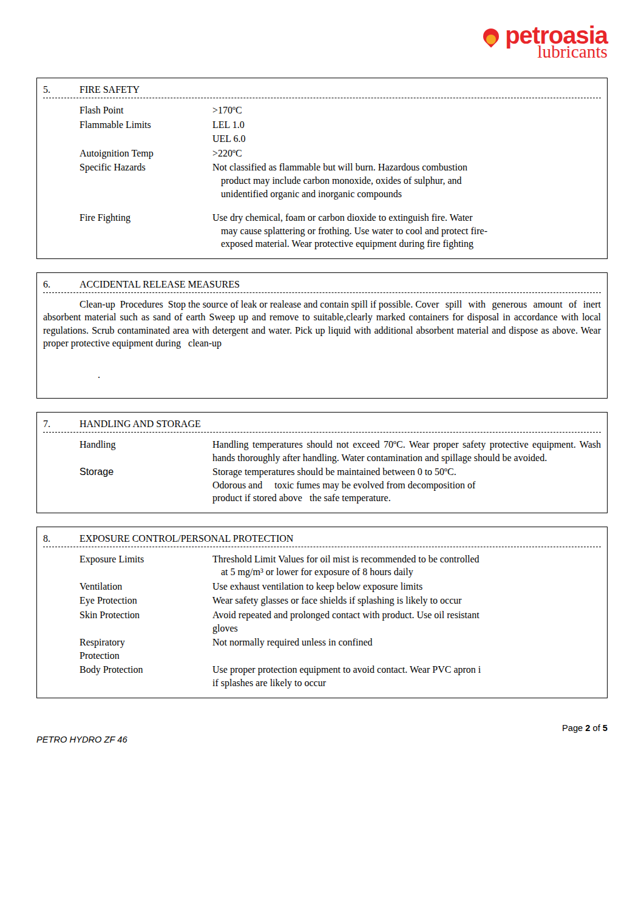petroasia lubricants
5. FIRE SAFETY
| Flash Point | >170ºC |
| Flammable Limits | LEL 1.0 |
| | UEL 6.0 |
| Autoignition Temp | >220ºC |
| Specific Hazards | Not classified as flammable but will burn. Hazardous combustion product may include carbon monoxide, oxides of sulphur, and unidentified organic and inorganic compounds |
| Fire Fighting | Use dry chemical, foam or carbon dioxide to extinguish fire. Water may cause splattering or frothing. Use water to cool and protect fire- exposed material. Wear protective equipment during fire fighting |
6. ACCIDENTAL RELEASE MEASURES
Clean-up Procedures Stop the source of leak or realease and contain spill if possible. Cover spill with generous amount of inert absorbent material such as sand of earth Sweep up and remove to suitable,clearly marked containers for disposal in accordance with local regulations. Scrub contaminated area with detergent and water. Pick up liquid with additional absorbent material and dispose as above. Wear proper protective equipment during clean-up
.
7. HANDLING AND STORAGE
| Handling | Handling temperatures should not exceed 70ºC. Wear proper safety protective equipment. Wash hands thoroughly after handling. Water contamination and spillage should be avoided. |
| Storage | Storage temperatures should be maintained between 0 to 50ºC. Odorous and toxic fumes may be evolved from decomposition of product if stored above the safe temperature. |
8. EXPOSURE CONTROL/PERSONAL PROTECTION
| Exposure Limits | Threshold Limit Values for oil mist is recommended to be controlled at 5 mg/m³ or lower for exposure of 8 hours daily |
| Ventilation | Use exhaust ventilation to keep below exposure limits |
| Eye Protection | Wear safety glasses or face shields if splashing is likely to occur |
| Skin Protection | Avoid repeated and prolonged contact with product. Use oil resistant gloves |
| Respiratory Protection | Not normally required unless in confined |
| Body Protection | Use proper protection equipment to avoid contact. Wear PVC apron i if splashes are likely to occur |
Page 2 of 5
PETRO HYDRO ZF 46